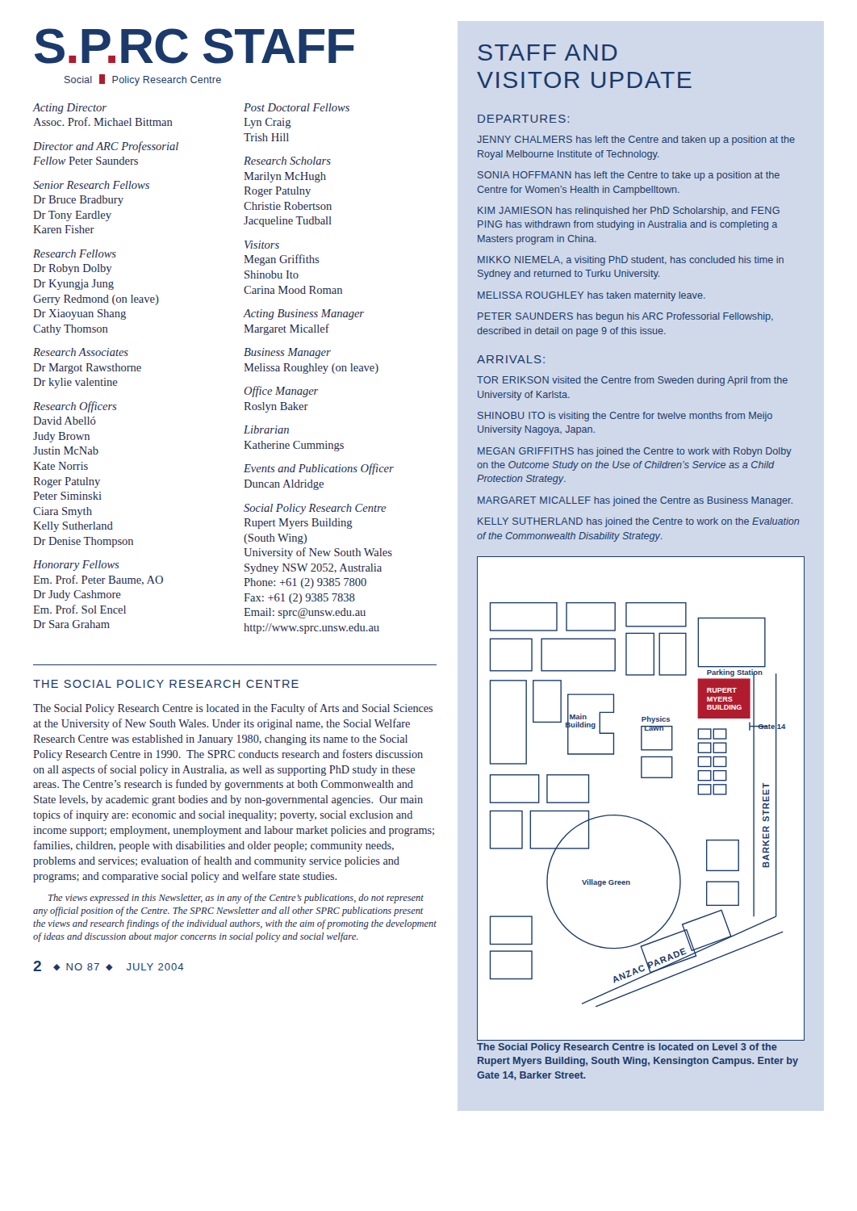S. P. RC STAFF
Social Policy Research Centre
Acting Director
Assoc. Prof. Michael Bittman
Director and ARC Professorial
Fellow Peter Saunders
Senior Research Fellows
Dr Bruce Bradbury
Dr Tony Eardley
Karen Fisher
Research Fellows
Dr Robyn Dolby
Dr Kyungja Jung
Gerry Redmond (on leave)
Dr Xiaoyuan Shang
Cathy Thomson
Research Associates
Dr Margot Rawsthorne
Dr kylie valentine
Research Officers
David Abelló
Judy Brown
Justin McNab
Kate Norris
Roger Patulny
Peter Siminski
Ciara Smyth
Kelly Sutherland
Dr Denise Thompson
Honorary Fellows
Em. Prof. Peter Baume, AO
Dr Judy Cashmore
Em. Prof. Sol Encel
Dr Sara Graham
Post Doctoral Fellows
Lyn Craig
Trish Hill
Research Scholars
Marilyn McHugh
Roger Patulny
Christie Robertson
Jacqueline Tudball
Visitors
Megan Griffiths
Shinobu Ito
Carina Mood Roman
Acting Business Manager
Margaret Micallef
Business Manager
Melissa Roughley (on leave)
Office Manager
Roslyn Baker
Librarian
Katherine Cummings
Events and Publications Officer
Duncan Aldridge
Social Policy Research Centre
Rupert Myers Building
(South Wing)
University of New South Wales
Sydney NSW 2052, Australia
Phone: +61 (2) 9385 7800
Fax: +61 (2) 9385 7838
Email: sprc@unsw.edu.au
http://www.sprc.unsw.edu.au
The Social Policy Research Centre
The Social Policy Research Centre is located in the Faculty of Arts and Social Sciences at the University of New South Wales. Under its original name, the Social Welfare Research Centre was established in January 1980, changing its name to the Social Policy Research Centre in 1990. The SPRC conducts research and fosters discussion on all aspects of social policy in Australia, as well as supporting PhD study in these areas. The Centre’s research is funded by governments at both Commonwealth and State levels, by academic grant bodies and by non-governmental agencies. Our main topics of inquiry are: economic and social inequality; poverty, social exclusion and income support; employment, unemployment and labour market policies and programs; families, children, people with disabilities and older people; community needs, problems and services; evaluation of health and community service policies and programs; and comparative social policy and welfare state studies.
The views expressed in this Newsletter, as in any of the Centre’s publications, do not represent any official position of the Centre. The SPRC Newsletter and all other SPRC publications present the views and research findings of the individual authors, with the aim of promoting the development of ideas and discussion about major concerns in social policy and social welfare.
2◆NO 87◆ JULY 2004
Staff and
Visitor Update
Departures:
JENNY CHALMERS has left the Centre and taken up a position at the Royal Melbourne Institute of Technology.
SONIA HOFFMANN has left the Centre to take up a position at the Centre for Women’s Health in Campbelltown.
KIM JAMIESON has relinquished her PhD Scholarship, and FENG PING has withdrawn from studying in Australia and is completing a Masters program in China.
MIKKO NIEMELA, a visiting PhD student, has concluded his time in Sydney and returned to Turku University.
MELISSA ROUGHLEY has taken maternity leave.
PETER SAUNDERS has begun his ARC Professorial Fellowship, described in detail on page 9 of this issue.
Arrivals:
TOR ERIKSON visited the Centre from Sweden during April from the University of Karlsta.
SHINOBU ITO is visiting the Centre for twelve months from Meijo University Nagoya, Japan.
MEGAN GRIFFITHS has joined the Centre to work with Robyn Dolby on the Outcome Study on the Use of Children’s Service as a Child Protection Strategy.
MARGARET MICALLEF has joined the Centre as Business Manager.
KELLY SUTHERLAND has joined the Centre to work on the Evaluation of the Commonwealth Disability Strategy.
Parking Station RUPERT MYERS BUILDING Gate 14 Main Building Physics Lawn Village Green BARKER STREET ANZAC PARADE
The Social Policy Research Centre is located on Level 3 of the Rupert Myers Building, South Wing, Kensington Campus. Enter by Gate 14, Barker Street.